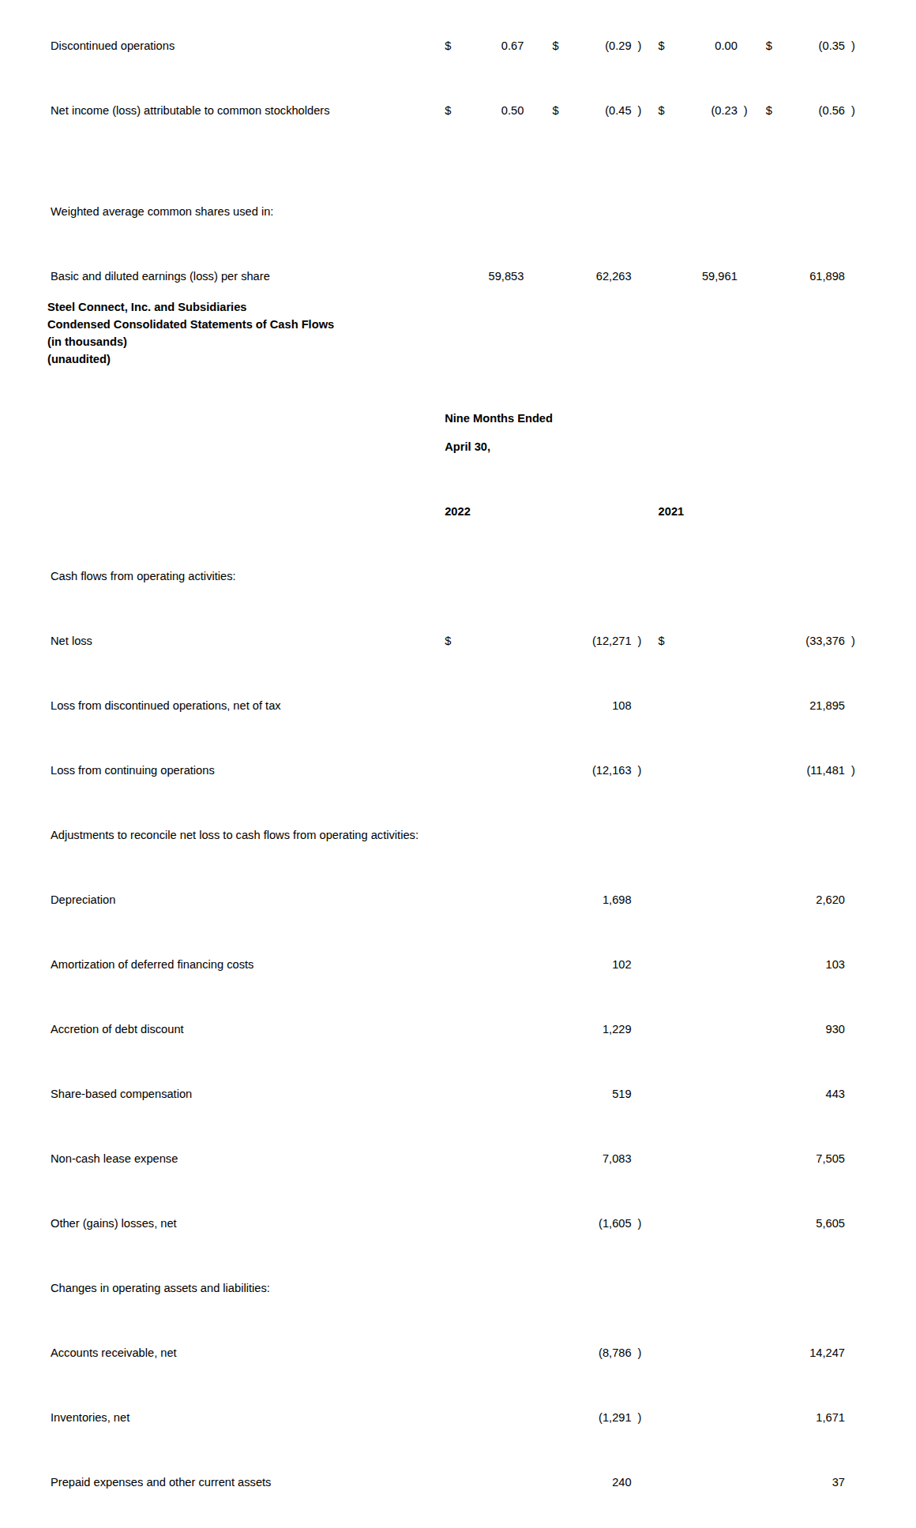| Discontinued operations | $ | 0.67 | | $ | (0.29 | ) | $ | 0.00 | | $ | (0.35 | ) |
| Net income (loss) attributable to common stockholders | $ | 0.50 | | $ | (0.45 | ) | $ | (0.23 | ) | $ | (0.56 | ) |
| Weighted average common shares used in: | |
| Basic and diluted earnings (loss) per share | | 59,853 | | | 62,263 | | | 59,961 | | | 61,898 | |
Steel Connect, Inc. and Subsidiaries
Condensed Consolidated Statements of Cash Flows
(in thousands)
(unaudited)
| | Nine Months Ended |
| | April 30, |
| | 2022 | 2021 |
| Cash flows from operating activities: | |
| Net loss | $ | (12,271 | ) | $ | (33,376 | ) |
| Loss from discontinued operations, net of tax | | 108 | | | 21,895 | |
| Loss from continuing operations | | (12,163 | ) | | (11,481 | ) |
| Adjustments to reconcile net loss to cash flows from operating activities: | |
| Depreciation | | 1,698 | | | 2,620 | |
| Amortization of deferred financing costs | | 102 | | | 103 | |
| Accretion of debt discount | | 1,229 | | | 930 | |
| Share-based compensation | | 519 | | | 443 | |
| Non-cash lease expense | | 7,083 | | | 7,505 | |
| Other (gains) losses, net | | (1,605 | ) | | 5,605 | |
| Changes in operating assets and liabilities: | |
| Accounts receivable, net | | (8,786 | ) | | 14,247 | |
| Inventories, net | | (1,291 | ) | | 1,671 | |
| Prepaid expenses and other current assets | | 240 | | | 37 | |